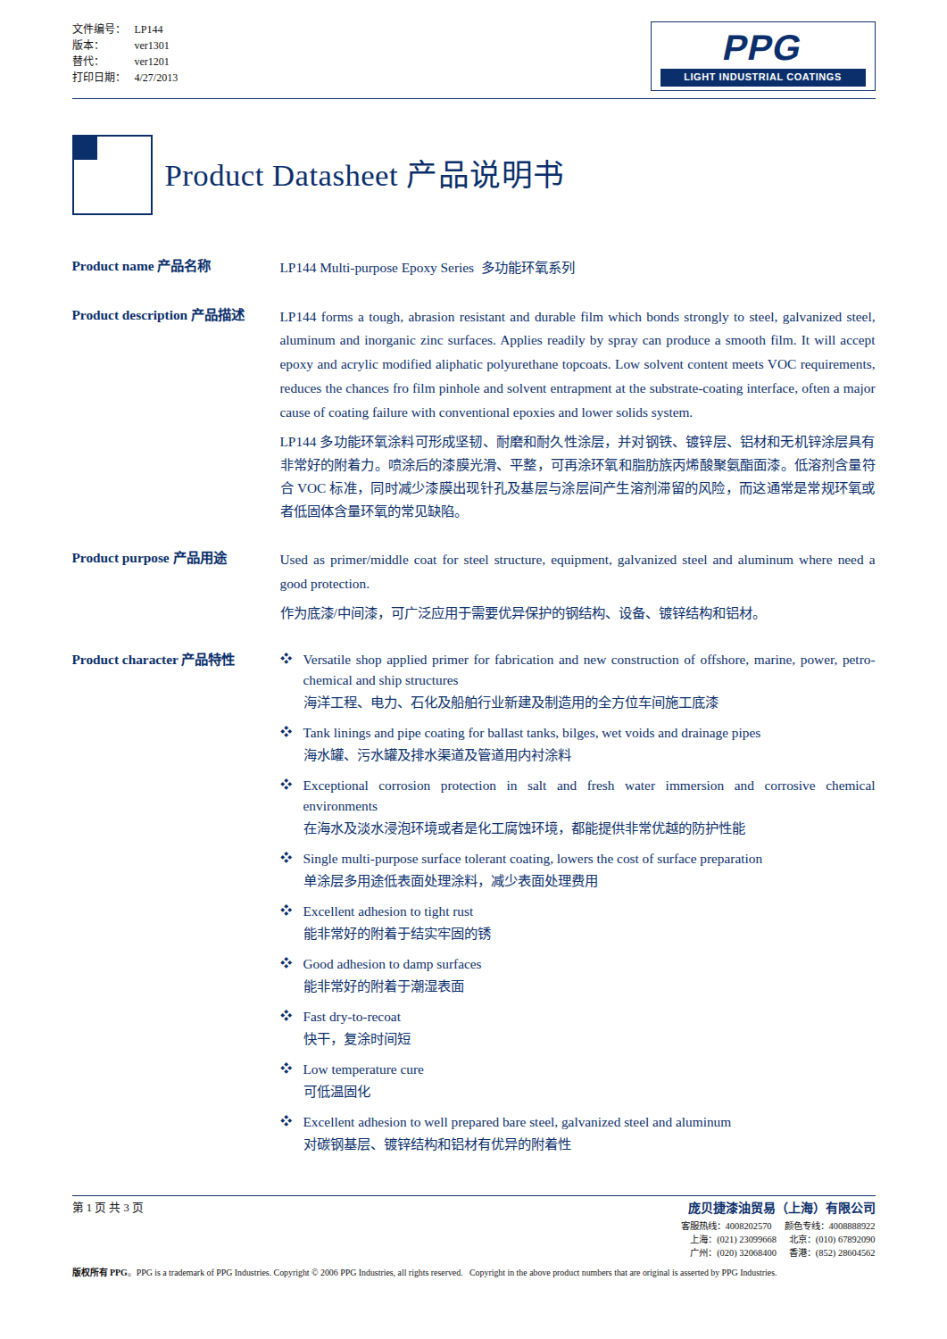| 文件编号： | LP144 |
| 版本： | ver1301 |
| 替代： | ver1201 |
| 打印日期： | 4/27/2013 |
PPG
LIGHT INDUSTRIAL COATINGS
Product Datasheet 产品说明书
Product name 产品名称
LP144 Multi-purpose Epoxy Series 多功能环氧系列
Product description 产品描述
LP144 forms a tough, abrasion resistant and durable film which bonds strongly to steel, galvanized steel, aluminum and inorganic zinc surfaces. Applies readily by spray can produce a smooth film. It will accept epoxy and acrylic modified aliphatic polyurethane topcoats. Low solvent content meets VOC requirements, reduces the chances fro film pinhole and solvent entrapment at the substrate-coating interface, often a major cause of coating failure with conventional epoxies and lower solids system.
LP144 多功能环氧涂料可形成坚韧、耐磨和耐久性涂层，并对钢铁、镀锌层、铝材和无机锌涂层具有非常好的附着力。喷涂后的漆膜光滑、平整，可再涂环氧和脂肪族丙烯酸聚氨酯面漆。低溶剂含量符合 VOC 标准，同时减少漆膜出现针孔及基层与涂层间产生溶剂滞留的风险，而这通常是常规环氧或者低固体含量环氧的常见缺陷。
Product purpose 产品用途
Used as primer/middle coat for steel structure, equipment, galvanized steel and aluminum where need a good protection.
作为底漆/中间漆，可广泛应用于需要优异保护的钢结构、设备、镀锌结构和铝材。
Product character 产品特性
Versatile shop applied primer for fabrication and new construction of offshore, marine, power, petro-chemical and ship structures 海洋工程、电力、石化及船舶行业新建及制造用的全方位车间施工底漆
Tank linings and pipe coating for ballast tanks, bilges, wet voids and drainage pipes 海水罐、污水罐及排水渠道及管道用内衬涂料
Exceptional corrosion protection in salt and fresh water immersion and corrosive chemical environments 在海水及淡水浸泡环境或者是化工腐蚀环境，都能提供非常优越的防护性能
Single multi-purpose surface tolerant coating, lowers the cost of surface preparation 单涂层多用途低表面处理涂料，减少表面处理费用
Excellent adhesion to tight rust 能非常好的附着于结实牢固的锈
Good adhesion to damp surfaces 能非常好的附着于潮湿表面
Fast dry-to-recoat 快干，复涂时间短
Low temperature cure 可低温固化
Excellent adhesion to well prepared bare steel, galvanized steel and aluminum 对碳钢基层、镀锌结构和铝材有优异的附着性
第 1 页 共 3 页
庞贝捷漆油贸易（上海）有限公司
客服热线：4008202570颜色专线：4008888922
上海：(021) 23099668北京：(010) 67892090
广州：(020) 32068400香港：(852) 28604562
版权所有 PPG。PPG is a trademark of PPG Industries. Copyright © 2006 PPG Industries, all rights reserved. Copyright in the above product numbers that are original is asserted by PPG Industries.